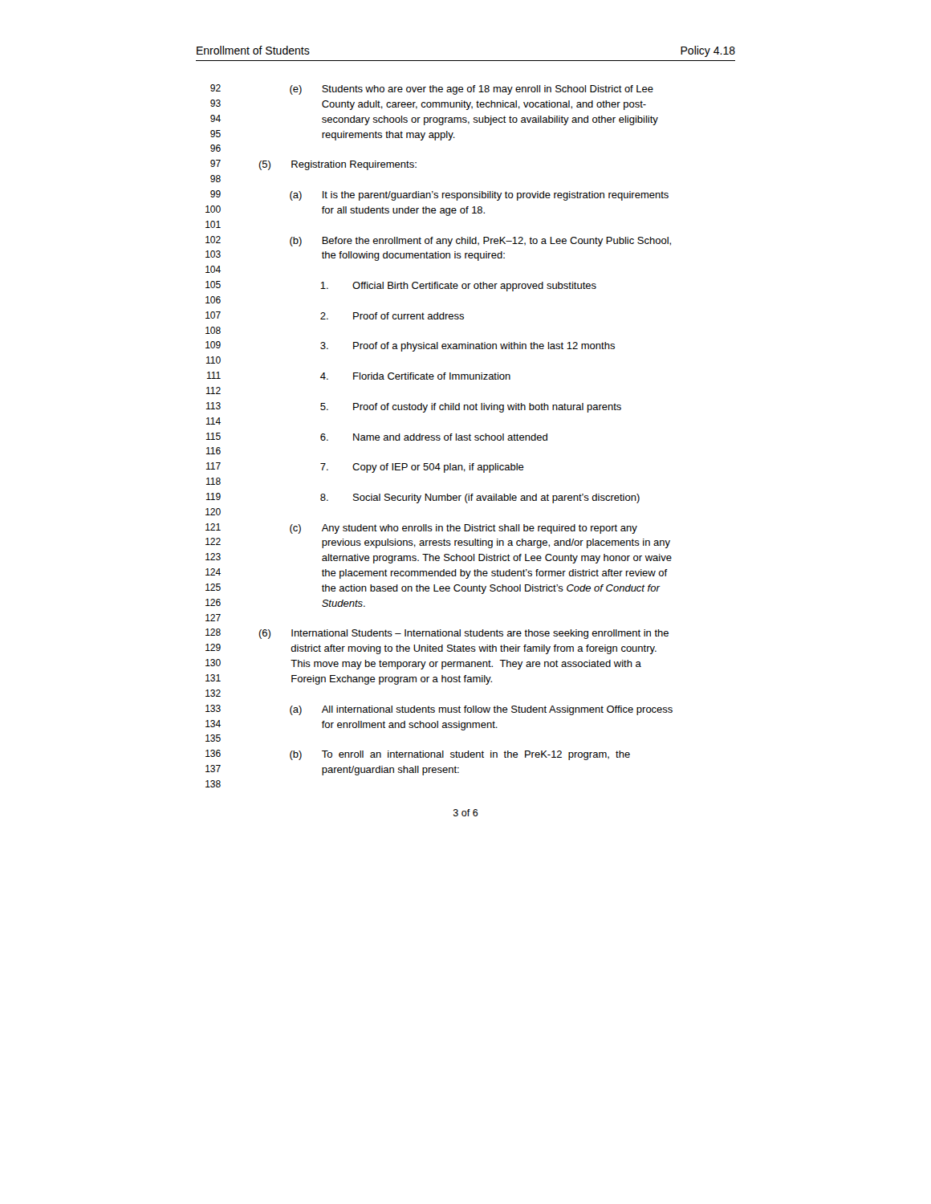Enrollment of Students
Policy 4.18
92
(e)
Students who are over the age of 18 may enroll in School District of Lee
93
County adult, career, community, technical, vocational, and other post-
94
secondary schools or programs, subject to availability and other eligibility
95
requirements that may apply.
96
97
(5)
Registration Requirements:
98
99
(a)
It is the parent/guardian’s responsibility to provide registration requirements
100
for all students under the age of 18.
101
102
(b)
Before the enrollment of any child, PreK–12, to a Lee County Public School,
103
the following documentation is required:
104
105
1.
Official Birth Certificate or other approved substitutes
106
107
2.
Proof of current address
108
109
3.
Proof of a physical examination within the last 12 months
110
111
4.
Florida Certificate of Immunization
112
113
5.
Proof of custody if child not living with both natural parents
114
115
6.
Name and address of last school attended
116
117
7.
Copy of IEP or 504 plan, if applicable
118
119
8.
Social Security Number (if available and at parent’s discretion)
120
121
(c)
Any student who enrolls in the District shall be required to report any
122
previous expulsions, arrests resulting in a charge, and/or placements in any
123
alternative programs. The School District of Lee County may honor or waive
124
the placement recommended by the student’s former district after review of
125
the action based on the Lee County School District’s Code of Conduct for
126
Students.
127
128
(6)
International Students – International students are those seeking enrollment in the
129
district after moving to the United States with their family from a foreign country.
130
This move may be temporary or permanent. They are not associated with a
131
Foreign Exchange program or a host family.
132
133
(a)
All international students must follow the Student Assignment Office process
134
for enrollment and school assignment.
135
136
(b)
To enroll an international student in the PreK-12 program, the
137
parent/guardian shall present:
138
3 of 6